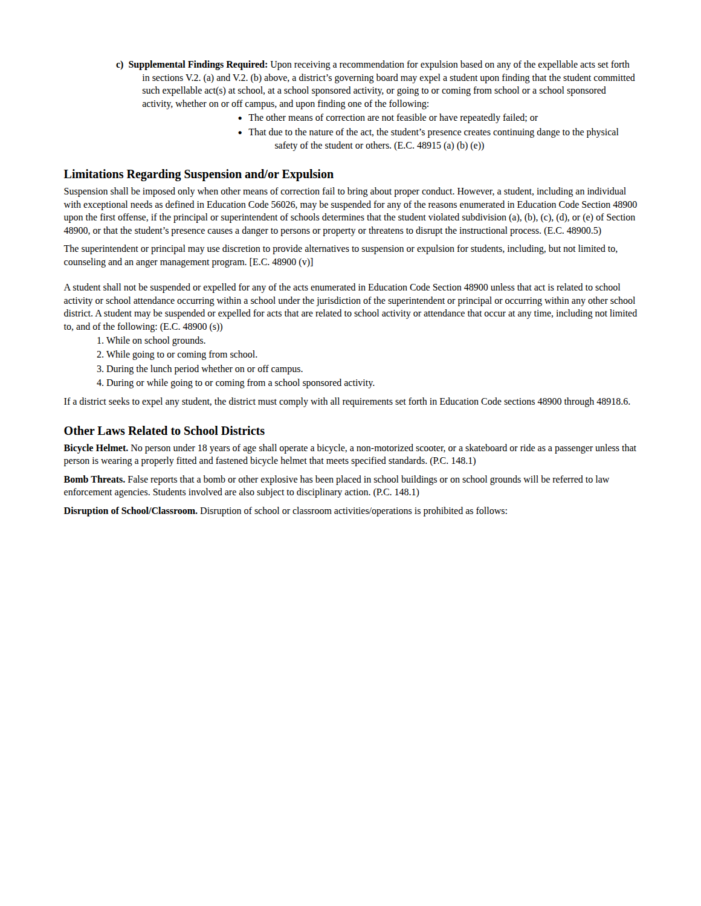c) Supplemental Findings Required: Upon receiving a recommendation for expulsion based on any of the expellable acts set forth in sections V.2. (a) and V.2. (b) above, a district’s governing board may expel a student upon finding that the student committed such expellable act(s) at school, at a school sponsored activity, or going to or coming from school or a school sponsored activity, whether on or off campus, and upon finding one of the following:
The other means of correction are not feasible or have repeatedly failed; or
That due to the nature of the act, the student’s presence creates continuing dange to the physical safety of the student or others. (E.C. 48915 (a) (b) (e))
Limitations Regarding Suspension and/or Expulsion
Suspension shall be imposed only when other means of correction fail to bring about proper conduct. However, a student, including an individual with exceptional needs as defined in Education Code 56026, may be suspended for any of the reasons enumerated in Education Code Section 48900 upon the first offense, if the principal or superintendent of schools determines that the student violated subdivision (a), (b), (c), (d), or (e) of Section 48900, or that the student’s presence causes a danger to persons or property or threatens to disrupt the instructional process. (E.C. 48900.5)
The superintendent or principal may use discretion to provide alternatives to suspension or expulsion for students, including, but not limited to, counseling and an anger management program. [E.C. 48900 (v)]
A student shall not be suspended or expelled for any of the acts enumerated in Education Code Section 48900 unless that act is related to school activity or school attendance occurring within a school under the jurisdiction of the superintendent or principal or occurring within any other school district. A student may be suspended or expelled for acts that are related to school activity or attendance that occur at any time, including not limited to, and of the following: (E.C. 48900 (s))
While on school grounds.
While going to or coming from school.
During the lunch period whether on or off campus.
During or while going to or coming from a school sponsored activity.
If a district seeks to expel any student, the district must comply with all requirements set forth in Education Code sections 48900 through 48918.6.
Other Laws Related to School Districts
Bicycle Helmet. No person under 18 years of age shall operate a bicycle, a non-motorized scooter, or a skateboard or ride as a passenger unless that person is wearing a properly fitted and fastened bicycle helmet that meets specified standards. (P.C. 148.1)
Bomb Threats. False reports that a bomb or other explosive has been placed in school buildings or on school grounds will be referred to law enforcement agencies. Students involved are also subject to disciplinary action. (P.C. 148.1)
Disruption of School/Classroom. Disruption of school or classroom activities/operations is prohibited as follows: